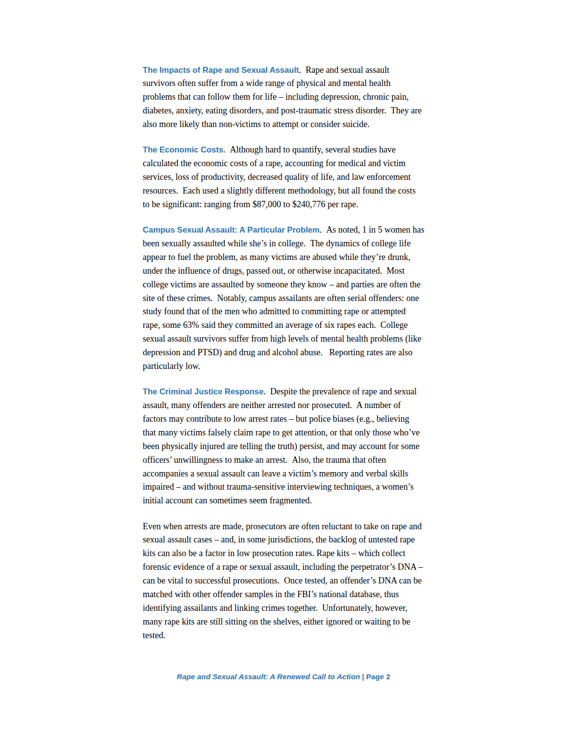The Impacts of Rape and Sexual Assault. Rape and sexual assault survivors often suffer from a wide range of physical and mental health problems that can follow them for life – including depression, chronic pain, diabetes, anxiety, eating disorders, and post-traumatic stress disorder. They are also more likely than non-victims to attempt or consider suicide.
The Economic Costs. Although hard to quantify, several studies have calculated the economic costs of a rape, accounting for medical and victim services, loss of productivity, decreased quality of life, and law enforcement resources. Each used a slightly different methodology, but all found the costs to be significant: ranging from $87,000 to $240,776 per rape.
Campus Sexual Assault: A Particular Problem. As noted, 1 in 5 women has been sexually assaulted while she’s in college. The dynamics of college life appear to fuel the problem, as many victims are abused while they’re drunk, under the influence of drugs, passed out, or otherwise incapacitated. Most college victims are assaulted by someone they know – and parties are often the site of these crimes. Notably, campus assailants are often serial offenders: one study found that of the men who admitted to committing rape or attempted rape, some 63% said they committed an average of six rapes each. College sexual assault survivors suffer from high levels of mental health problems (like depression and PTSD) and drug and alcohol abuse. Reporting rates are also particularly low.
The Criminal Justice Response. Despite the prevalence of rape and sexual assault, many offenders are neither arrested nor prosecuted. A number of factors may contribute to low arrest rates – but police biases (e.g., believing that many victims falsely claim rape to get attention, or that only those who’ve been physically injured are telling the truth) persist, and may account for some officers’ unwillingness to make an arrest. Also, the trauma that often accompanies a sexual assault can leave a victim’s memory and verbal skills impaired – and without trauma-sensitive interviewing techniques, a women’s initial account can sometimes seem fragmented.
Even when arrests are made, prosecutors are often reluctant to take on rape and sexual assault cases – and, in some jurisdictions, the backlog of untested rape kits can also be a factor in low prosecution rates. Rape kits – which collect forensic evidence of a rape or sexual assault, including the perpetrator’s DNA – can be vital to successful prosecutions. Once tested, an offender’s DNA can be matched with other offender samples in the FBI’s national database, thus identifying assailants and linking crimes together. Unfortunately, however, many rape kits are still sitting on the shelves, either ignored or waiting to be tested.
Rape and Sexual Assault: A Renewed Call to Action | Page 2